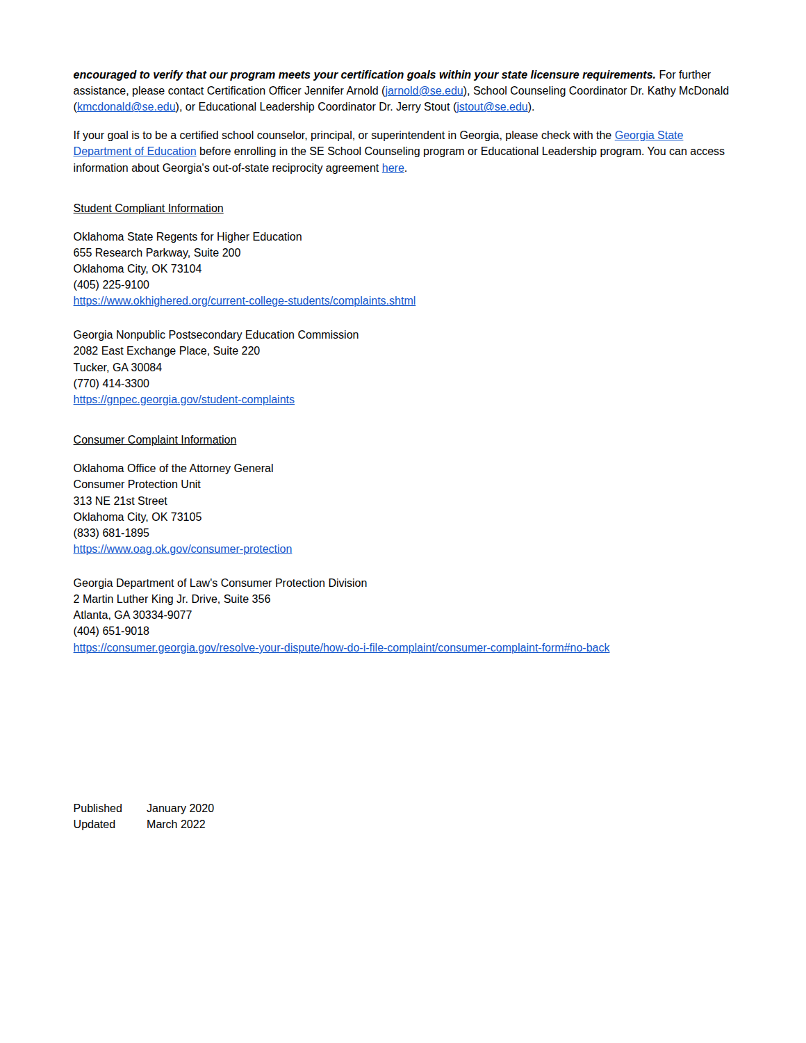encouraged to verify that our program meets your certification goals within your state licensure requirements. For further assistance, please contact Certification Officer Jennifer Arnold (jarnold@se.edu), School Counseling Coordinator Dr. Kathy McDonald (kmcdonald@se.edu), or Educational Leadership Coordinator Dr. Jerry Stout (jstout@se.edu).
If your goal is to be a certified school counselor, principal, or superintendent in Georgia, please check with the Georgia State Department of Education before enrolling in the SE School Counseling program or Educational Leadership program. You can access information about Georgia's out-of-state reciprocity agreement here.
Student Compliant Information
Oklahoma State Regents for Higher Education
655 Research Parkway, Suite 200
Oklahoma City, OK 73104
(405) 225-9100
https://www.okhighered.org/current-college-students/complaints.shtml
Georgia Nonpublic Postsecondary Education Commission
2082 East Exchange Place, Suite 220
Tucker, GA 30084
(770) 414-3300
https://gnpec.georgia.gov/student-complaints
Consumer Complaint Information
Oklahoma Office of the Attorney General
Consumer Protection Unit
313 NE 21st Street
Oklahoma City, OK 73105
(833) 681-1895
https://www.oag.ok.gov/consumer-protection
Georgia Department of Law's Consumer Protection Division
2 Martin Luther King Jr. Drive, Suite 356
Atlanta, GA 30334-9077
(404) 651-9018
https://consumer.georgia.gov/resolve-your-dispute/how-do-i-file-complaint/consumer-complaint-form#no-back
| Published | January 2020 |
| Updated | March 2022 |